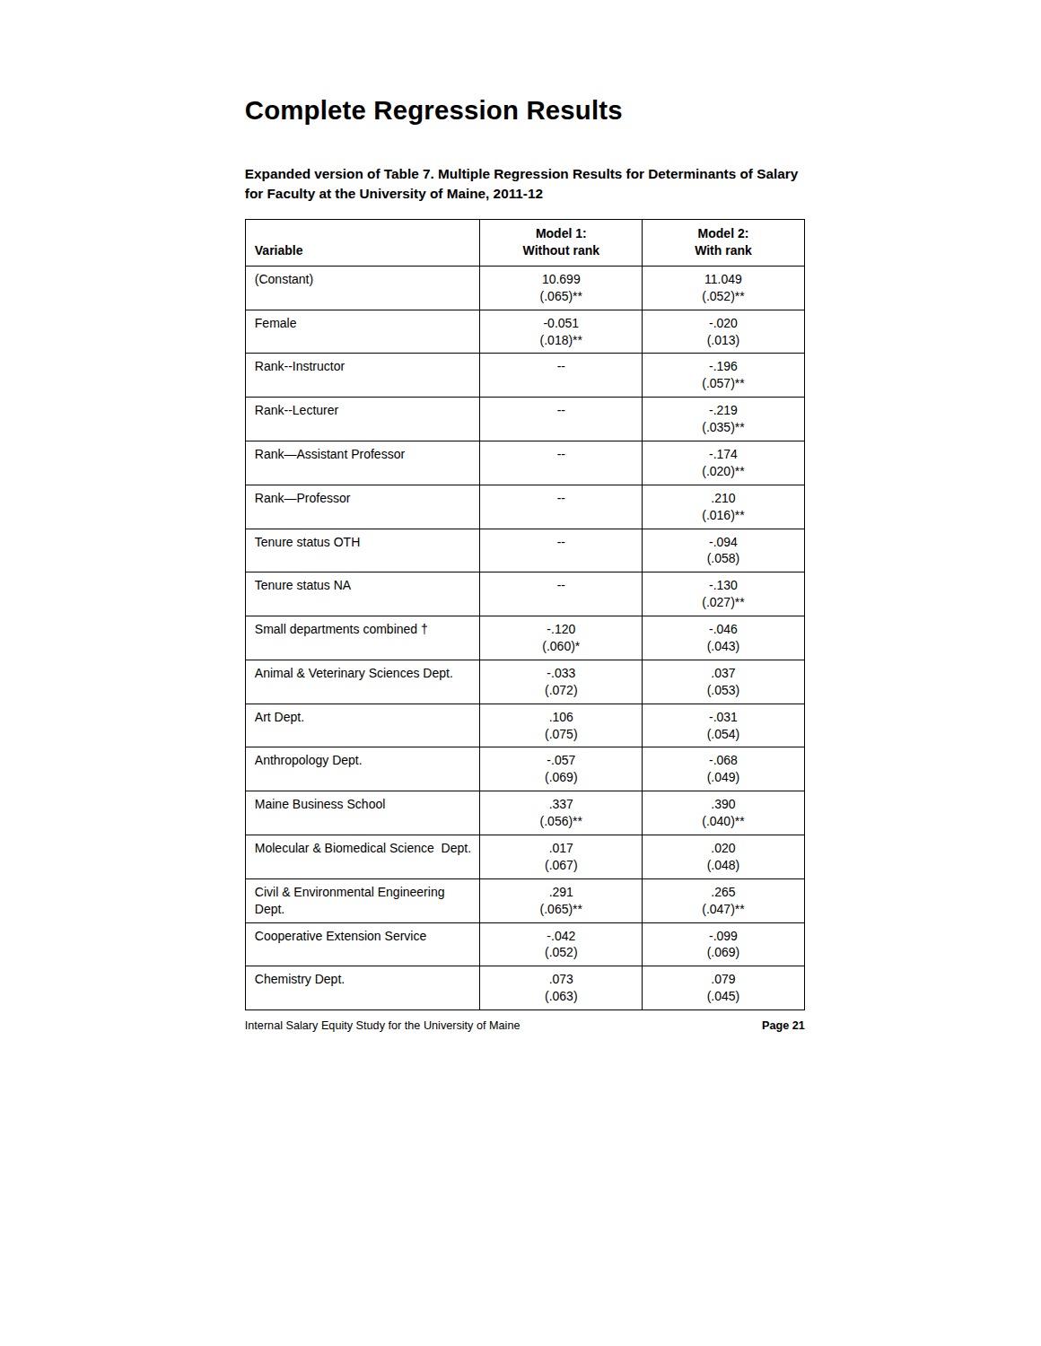Complete Regression Results
Expanded version of Table 7. Multiple Regression Results for Determinants of Salary for Faculty at the University of Maine, 2011-12
| Variable | Model 1: Without rank | Model 2: With rank |
| --- | --- | --- |
| (Constant) | 10.699 (.065)** | 11.049 (.052)** |
| Female | -0.051 (.018)** | -.020 (.013) |
| Rank--Instructor | -- | -.196 (.057)** |
| Rank--Lecturer | -- | -.219 (.035)** |
| Rank—Assistant Professor | -- | -.174 (.020)** |
| Rank—Professor | -- | .210 (.016)** |
| Tenure status OTH | -- | -.094 (.058) |
| Tenure status NA | -- | -.130 (.027)** |
| Small departments combined † | -.120 (.060)* | -.046 (.043) |
| Animal & Veterinary Sciences Dept. | -.033 (.072) | .037 (.053) |
| Art Dept. | .106 (.075) | -.031 (.054) |
| Anthropology Dept. | -.057 (.069) | -.068 (.049) |
| Maine Business School | .337 (.056)** | .390 (.040)** |
| Molecular & Biomedical Science Dept. | .017 (.067) | .020 (.048) |
| Civil & Environmental Engineering Dept. | .291 (.065)** | .265 (.047)** |
| Cooperative Extension Service | -.042 (.052) | -.099 (.069) |
| Chemistry Dept. | .073 (.063) | .079 (.045) |
Internal Salary Equity Study for the University of Maine Page 21